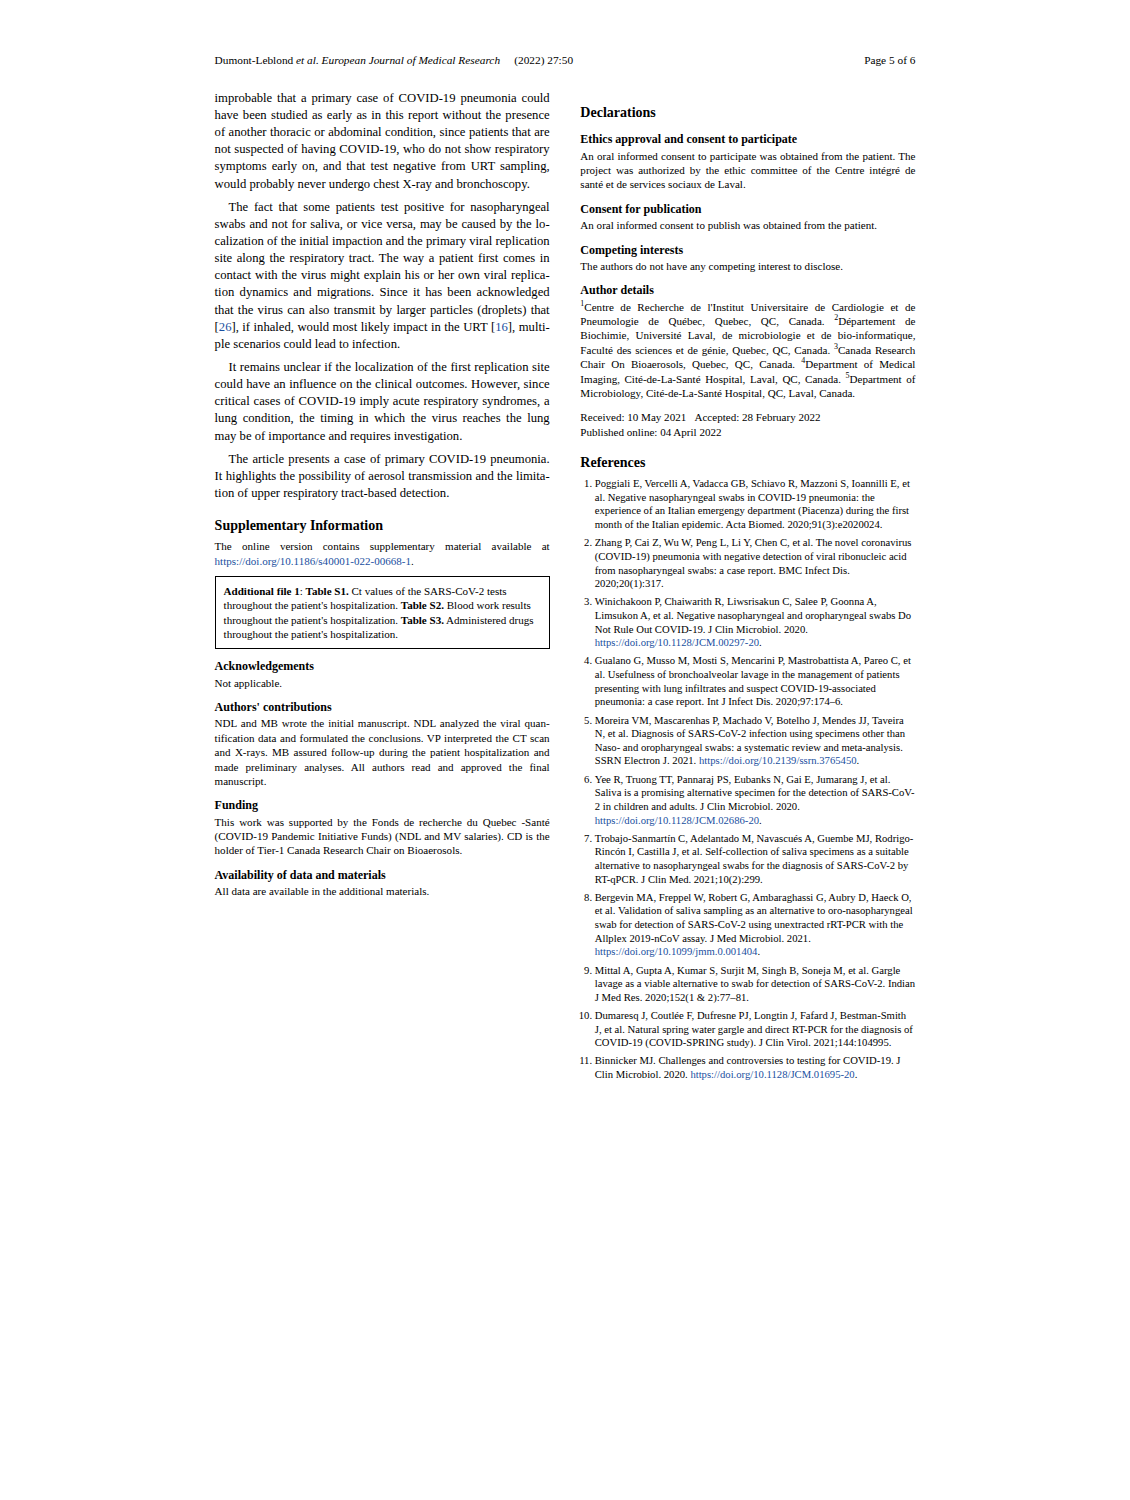Dumont-Leblond et al. European Journal of Medical Research (2022) 27:50
Page 5 of 6
improbable that a primary case of COVID-19 pneumonia could have been studied as early as in this report without the presence of another thoracic or abdominal condition, since patients that are not suspected of having COVID-19, who do not show respiratory symptoms early on, and that test negative from URT sampling, would probably never undergo chest X-ray and bronchoscopy.
The fact that some patients test positive for nasopharyngeal swabs and not for saliva, or vice versa, may be caused by the localization of the initial impaction and the primary viral replication site along the respiratory tract. The way a patient first comes in contact with the virus might explain his or her own viral replication dynamics and migrations. Since it has been acknowledged that the virus can also transmit by larger particles (droplets) that [26], if inhaled, would most likely impact in the URT [16], multiple scenarios could lead to infection.
It remains unclear if the localization of the first replication site could have an influence on the clinical outcomes. However, since critical cases of COVID-19 imply acute respiratory syndromes, a lung condition, the timing in which the virus reaches the lung may be of importance and requires investigation.
The article presents a case of primary COVID-19 pneumonia. It highlights the possibility of aerosol transmission and the limitation of upper respiratory tract-based detection.
Supplementary Information
The online version contains supplementary material available at https://doi.org/10.1186/s40001-022-00668-1.
Additional file 1: Table S1. Ct values of the SARS-CoV-2 tests throughout the patient's hospitalization. Table S2. Blood work results throughout the patient's hospitalization. Table S3. Administered drugs throughout the patient's hospitalization.
Acknowledgements
Not applicable.
Authors' contributions
NDL and MB wrote the initial manuscript. NDL analyzed the viral quantification data and formulated the conclusions. VP interpreted the CT scan and X-rays. MB assured follow-up during the patient hospitalization and made preliminary analyses. All authors read and approved the final manuscript.
Funding
This work was supported by the Fonds de recherche du Quebec -Santé (COVID-19 Pandemic Initiative Funds) (NDL and MV salaries). CD is the holder of Tier-1 Canada Research Chair on Bioaerosols.
Availability of data and materials
All data are available in the additional materials.
Declarations
Ethics approval and consent to participate
An oral informed consent to participate was obtained from the patient. The project was authorized by the ethic committee of the Centre intégré de santé et de services sociaux de Laval.
Consent for publication
An oral informed consent to publish was obtained from the patient.
Competing interests
The authors do not have any competing interest to disclose.
Author details
1Centre de Recherche de l'Institut Universitaire de Cardiologie et de Pneumologie de Québec, Quebec, QC, Canada. 2Département de Biochimie, Université Laval, de microbiologie et de bio-informatique, Faculté des sciences et de génie, Quebec, QC, Canada. 3Canada Research Chair On Bioaerosols, Quebec, QC, Canada. 4Department of Medical Imaging, Cité-de-La-Santé Hospital, Laval, QC, Canada. 5Department of Microbiology, Cité-de-La-Santé Hospital, QC, Laval, Canada.
Received: 10 May 2021 Accepted: 28 February 2022
Published online: 04 April 2022
References
Poggiali E, Vercelli A, Vadacca GB, Schiavo R, Mazzoni S, Ioannilli E, et al. Negative nasopharyngeal swabs in COVID-19 pneumonia: the experience of an Italian emergengy department (Piacenza) during the first month of the Italian epidemic. Acta Biomed. 2020;91(3):e2020024.
Zhang P, Cai Z, Wu W, Peng L, Li Y, Chen C, et al. The novel coronavirus (COVID-19) pneumonia with negative detection of viral ribonucleic acid from nasopharyngeal swabs: a case report. BMC Infect Dis. 2020;20(1):317.
Winichakoon P, Chaiwarith R, Liwsrisakun C, Salee P, Goonna A, Limsukon A, et al. Negative nasopharyngeal and oropharyngeal swabs Do Not Rule Out COVID-19. J Clin Microbiol. 2020. https://doi.org/10.1128/JCM.00297-20.
Gualano G, Musso M, Mosti S, Mencarini P, Mastrobattista A, Pareo C, et al. Usefulness of bronchoalveolar lavage in the management of patients presenting with lung infiltrates and suspect COVID-19-associated pneumonia: a case report. Int J Infect Dis. 2020;97:174–6.
Moreira VM, Mascarenhas P, Machado V, Botelho J, Mendes JJ, Taveira N, et al. Diagnosis of SARS-CoV-2 infection using specimens other than Naso- and oropharyngeal swabs: a systematic review and meta-analysis. SSRN Electron J. 2021. https://doi.org/10.2139/ssrn.3765450.
Yee R, Truong TT, Pannaraj PS, Eubanks N, Gai E, Jumarang J, et al. Saliva is a promising alternative specimen for the detection of SARS-CoV-2 in children and adults. J Clin Microbiol. 2020. https://doi.org/10.1128/JCM.02686-20.
Trobajo-Sanmartín C, Adelantado M, Navascués A, Guembe MJ, Rodrigo-Rincón I, Castilla J, et al. Self-collection of saliva specimens as a suitable alternative to nasopharyngeal swabs for the diagnosis of SARS-CoV-2 by RT-qPCR. J Clin Med. 2021;10(2):299.
Bergevin MA, Freppel W, Robert G, Ambaraghassi G, Aubry D, Haeck O, et al. Validation of saliva sampling as an alternative to oro-nasopharyngeal swab for detection of SARS-CoV-2 using unextracted rRT-PCR with the Allplex 2019-nCoV assay. J Med Microbiol. 2021. https://doi.org/10.1099/jmm.0.001404.
Mittal A, Gupta A, Kumar S, Surjit M, Singh B, Soneja M, et al. Gargle lavage as a viable alternative to swab for detection of SARS-CoV-2. Indian J Med Res. 2020;152(1 & 2):77–81.
Dumaresq J, Coutlée F, Dufresne PJ, Longtin J, Fafard J, Bestman-Smith J, et al. Natural spring water gargle and direct RT-PCR for the diagnosis of COVID-19 (COVID-SPRING study). J Clin Virol. 2021;144:104995.
Binnicker MJ. Challenges and controversies to testing for COVID-19. J Clin Microbiol. 2020. https://doi.org/10.1128/JCM.01695-20.